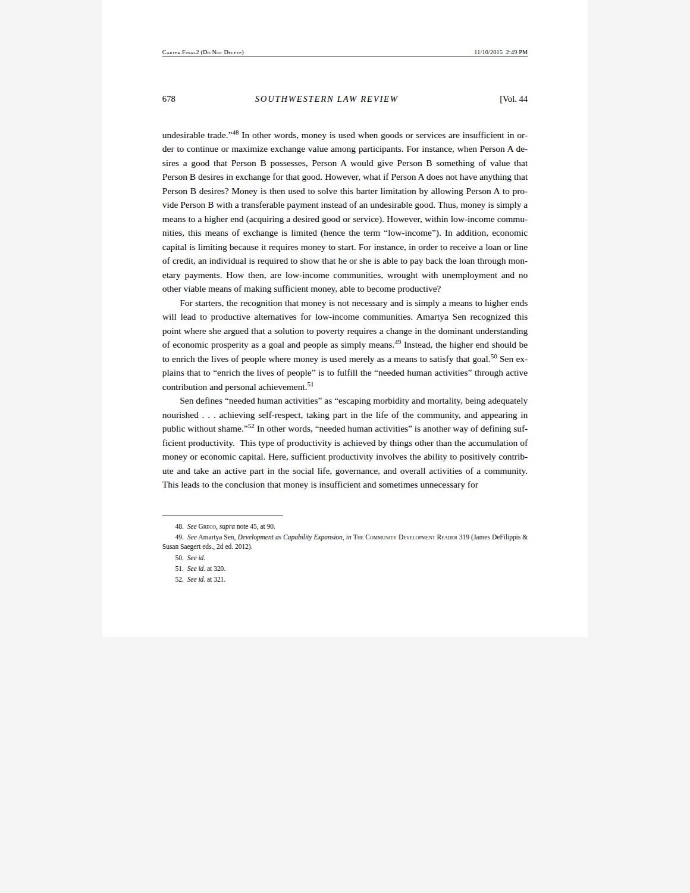Carter.Final2 (Do Not Delete) 11/10/2015 2:49 PM
678 SOUTHWESTERN LAW REVIEW [Vol. 44
undesirable trade.”48 In other words, money is used when goods or services are insufficient in order to continue or maximize exchange value among participants. For instance, when Person A desires a good that Person B possesses, Person A would give Person B something of value that Person B desires in exchange for that good. However, what if Person A does not have anything that Person B desires? Money is then used to solve this barter limitation by allowing Person A to provide Person B with a transferable payment instead of an undesirable good. Thus, money is simply a means to a higher end (acquiring a desired good or service). However, within low-income communities, this means of exchange is limited (hence the term “low-income”). In addition, economic capital is limiting because it requires money to start. For instance, in order to receive a loan or line of credit, an individual is required to show that he or she is able to pay back the loan through monetary payments. How then, are low-income communities, wrought with unemployment and no other viable means of making sufficient money, able to become productive?
For starters, the recognition that money is not necessary and is simply a means to higher ends will lead to productive alternatives for low-income communities. Amartya Sen recognized this point where she argued that a solution to poverty requires a change in the dominant understanding of economic prosperity as a goal and people as simply means.49 Instead, the higher end should be to enrich the lives of people where money is used merely as a means to satisfy that goal.50 Sen explains that to “enrich the lives of people” is to fulfill the “needed human activities” through active contribution and personal achievement.51
Sen defines “needed human activities” as “escaping morbidity and mortality, being adequately nourished . . . achieving self-respect, taking part in the life of the community, and appearing in public without shame.”52 In other words, “needed human activities” is another way of defining sufficient productivity. This type of productivity is achieved by things other than the accumulation of money or economic capital. Here, sufficient productivity involves the ability to positively contribute and take an active part in the social life, governance, and overall activities of a community. This leads to the conclusion that money is insufficient and sometimes unnecessary for
48. See Greco, supra note 45, at 90.
49. See Amartya Sen, Development as Capability Expansion, in The Community Development Reader 319 (James DeFilippis & Susan Saegert eds., 2d ed. 2012).
50. See id.
51. See id. at 320.
52. See id. at 321.